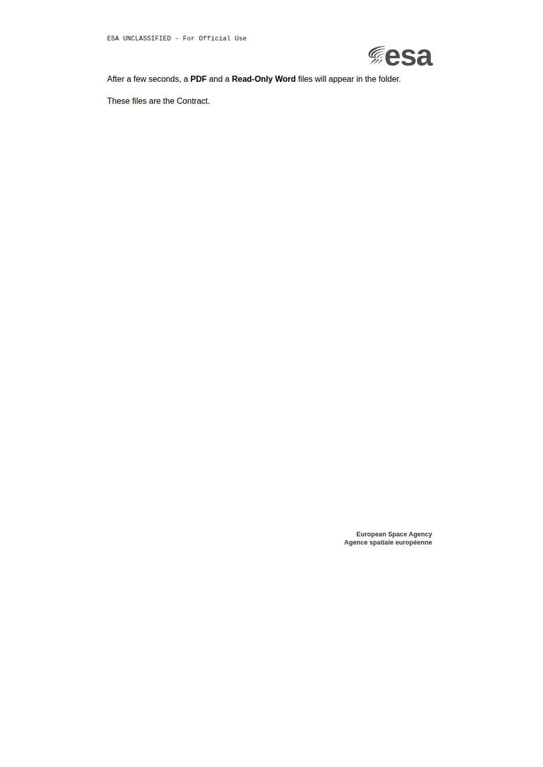ESA UNCLASSIFIED - For Official Use
esa
After a few seconds, a PDF and a Read-Only Word files will appear in the folder.
These files are the Contract.
European Space Agency
Agence spatiale européenne